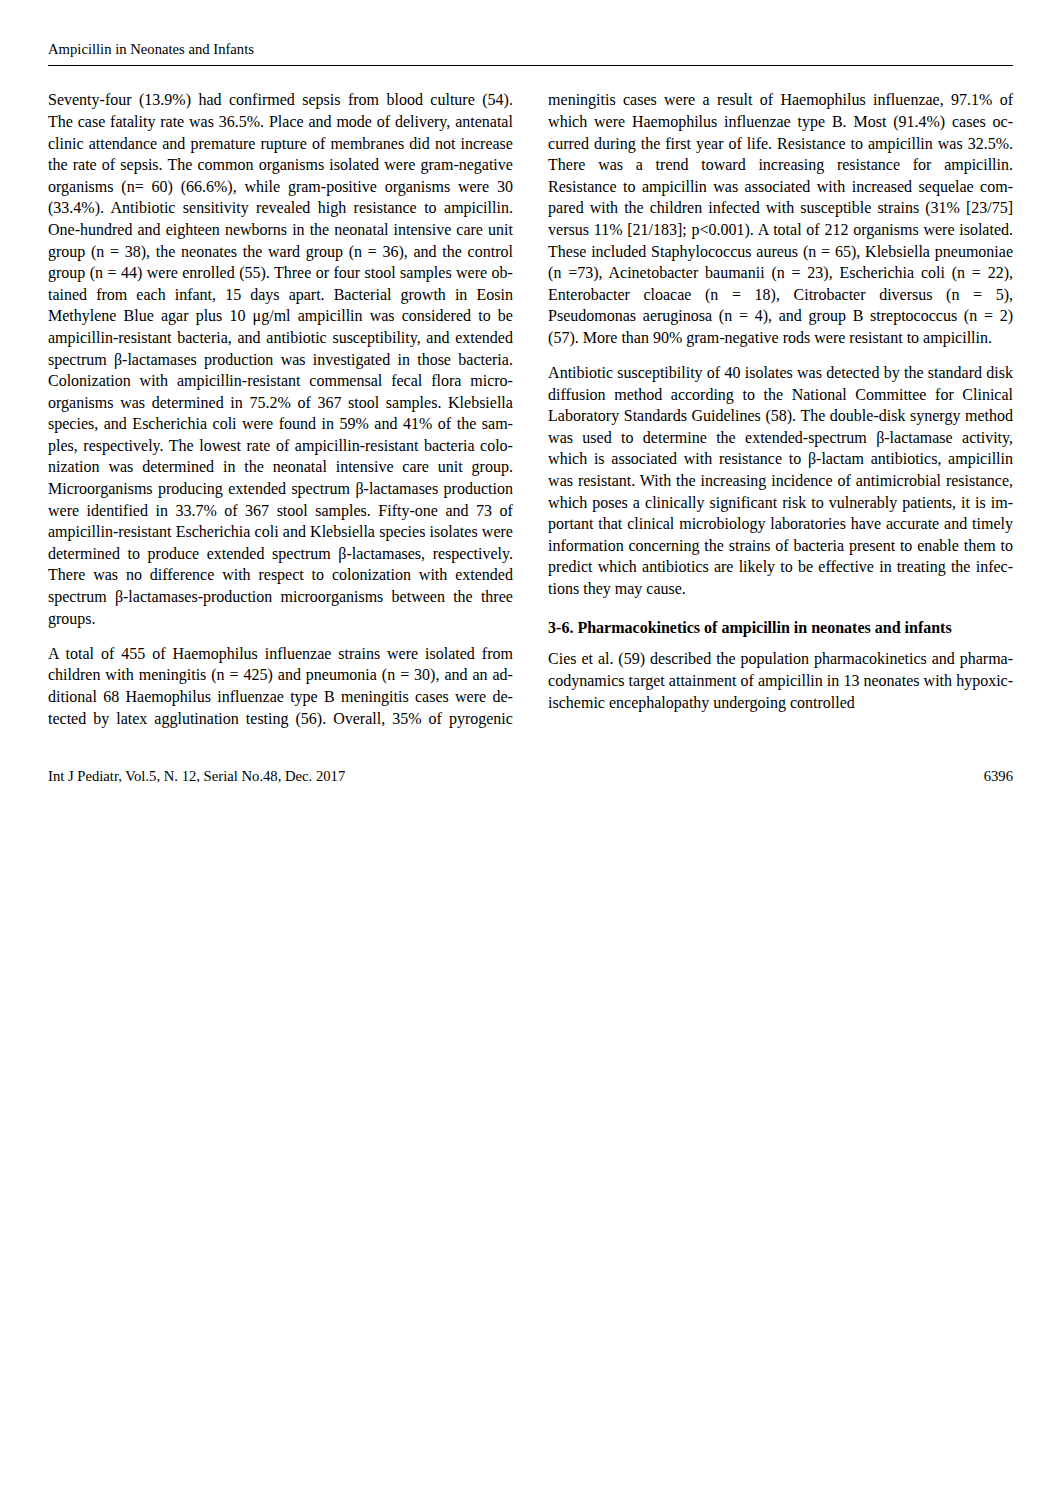Ampicillin in Neonates and Infants
Seventy-four (13.9%) had confirmed sepsis from blood culture (54). The case fatality rate was 36.5%. Place and mode of delivery, antenatal clinic attendance and premature rupture of membranes did not increase the rate of sepsis. The common organisms isolated were gram-negative organisms (n= 60) (66.6%), while gram-positive organisms were 30 (33.4%). Antibiotic sensitivity revealed high resistance to ampicillin. One-hundred and eighteen newborns in the neonatal intensive care unit group (n = 38), the neonates the ward group (n = 36), and the control group (n = 44) were enrolled (55). Three or four stool samples were obtained from each infant, 15 days apart. Bacterial growth in Eosin Methylene Blue agar plus 10 μg/ml ampicillin was considered to be ampicillin-resistant bacteria, and antibiotic susceptibility, and extended spectrum β-lactamases production was investigated in those bacteria. Colonization with ampicillin-resistant commensal fecal flora microorganisms was determined in 75.2% of 367 stool samples. Klebsiella species, and Escherichia coli were found in 59% and 41% of the samples, respectively. The lowest rate of ampicillin-resistant bacteria colonization was determined in the neonatal intensive care unit group. Microorganisms producing extended spectrum β-lactamases production were identified in 33.7% of 367 stool samples. Fifty-one and 73 of ampicillin-resistant Escherichia coli and Klebsiella species isolates were determined to produce extended spectrum β-lactamases, respectively. There was no difference with respect to colonization with extended spectrum β-lactamases-production microorganisms between the three groups.
A total of 455 of Haemophilus influenzae strains were isolated from children with meningitis (n = 425) and pneumonia (n = 30), and an additional 68 Haemophilus influenzae type B meningitis cases were detected by latex agglutination testing (56). Overall, 35% of pyrogenic meningitis cases were a result of Haemophilus influenzae, 97.1% of which were Haemophilus influenzae type B. Most (91.4%) cases occurred during the first year of life. Resistance to ampicillin was 32.5%. There was a trend toward increasing resistance for ampicillin. Resistance to ampicillin was associated with increased sequelae compared with the children infected with susceptible strains (31% [23/75] versus 11% [21/183]; p<0.001). A total of 212 organisms were isolated. These included Staphylococcus aureus (n = 65), Klebsiella pneumoniae (n =73), Acinetobacter baumanii (n = 23), Escherichia coli (n = 22), Enterobacter cloacae (n = 18), Citrobacter diversus (n = 5), Pseudomonas aeruginosa (n = 4), and group B streptococcus (n = 2) (57). More than 90% gram-negative rods were resistant to ampicillin.
Antibiotic susceptibility of 40 isolates was detected by the standard disk diffusion method according to the National Committee for Clinical Laboratory Standards Guidelines (58). The double-disk synergy method was used to determine the extended-spectrum β-lactamase activity, which is associated with resistance to β-lactam antibiotics, ampicillin was resistant. With the increasing incidence of antimicrobial resistance, which poses a clinically significant risk to vulnerably patients, it is important that clinical microbiology laboratories have accurate and timely information concerning the strains of bacteria present to enable them to predict which antibiotics are likely to be effective in treating the infections they may cause.
3-6. Pharmacokinetics of ampicillin in neonates and infants
Cies et al. (59) described the population pharmacokinetics and pharmacodynamics target attainment of ampicillin in 13 neonates with hypoxic-ischemic encephalopathy undergoing controlled
Int J Pediatr, Vol.5, N. 12, Serial No.48, Dec. 2017 6396